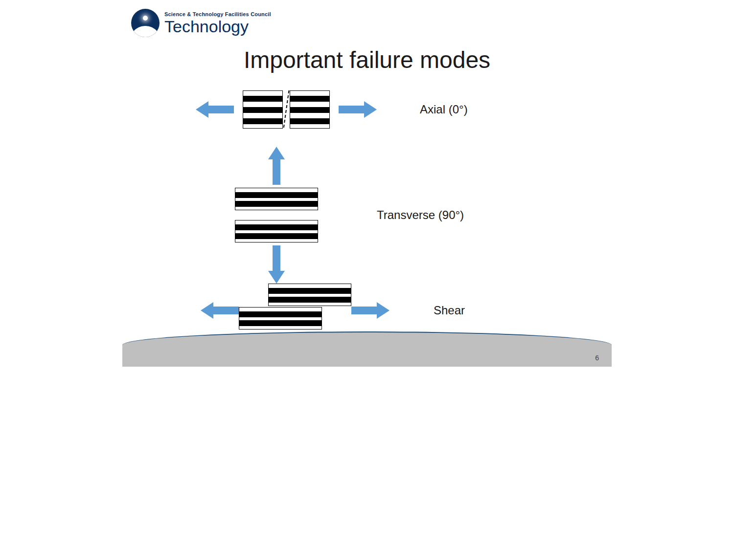Science & Technology Facilities Council Technology
Important failure modes
Axial (0°)
Transverse (90°)
Shear
6